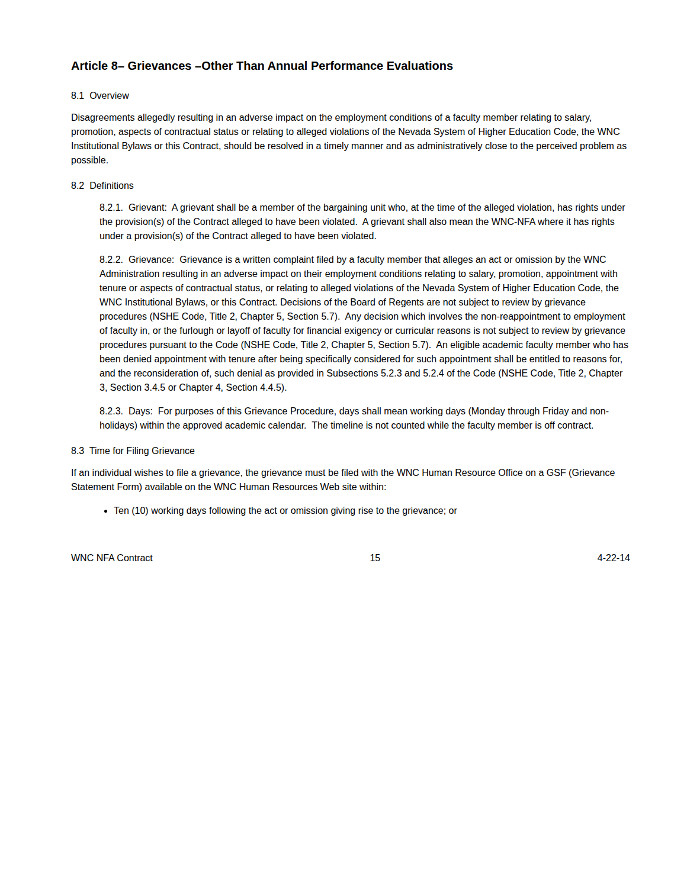Article 8– Grievances –Other Than Annual Performance Evaluations
8.1 Overview
Disagreements allegedly resulting in an adverse impact on the employment conditions of a faculty member relating to salary, promotion, aspects of contractual status or relating to alleged violations of the Nevada System of Higher Education Code, the WNC Institutional Bylaws or this Contract, should be resolved in a timely manner and as administratively close to the perceived problem as possible.
8.2 Definitions
8.2.1. Grievant: A grievant shall be a member of the bargaining unit who, at the time of the alleged violation, has rights under the provision(s) of the Contract alleged to have been violated. A grievant shall also mean the WNC-NFA where it has rights under a provision(s) of the Contract alleged to have been violated.
8.2.2. Grievance: Grievance is a written complaint filed by a faculty member that alleges an act or omission by the WNC Administration resulting in an adverse impact on their employment conditions relating to salary, promotion, appointment with tenure or aspects of contractual status, or relating to alleged violations of the Nevada System of Higher Education Code, the WNC Institutional Bylaws, or this Contract. Decisions of the Board of Regents are not subject to review by grievance procedures (NSHE Code, Title 2, Chapter 5, Section 5.7). Any decision which involves the non-reappointment to employment of faculty in, or the furlough or layoff of faculty for financial exigency or curricular reasons is not subject to review by grievance procedures pursuant to the Code (NSHE Code, Title 2, Chapter 5, Section 5.7). An eligible academic faculty member who has been denied appointment with tenure after being specifically considered for such appointment shall be entitled to reasons for, and the reconsideration of, such denial as provided in Subsections 5.2.3 and 5.2.4 of the Code (NSHE Code, Title 2, Chapter 3, Section 3.4.5 or Chapter 4, Section 4.4.5).
8.2.3. Days: For purposes of this Grievance Procedure, days shall mean working days (Monday through Friday and non-holidays) within the approved academic calendar. The timeline is not counted while the faculty member is off contract.
8.3 Time for Filing Grievance
If an individual wishes to file a grievance, the grievance must be filed with the WNC Human Resource Office on a GSF (Grievance Statement Form) available on the WNC Human Resources Web site within:
Ten (10) working days following the act or omission giving rise to the grievance; or
WNC NFA Contract 15 4-22-14